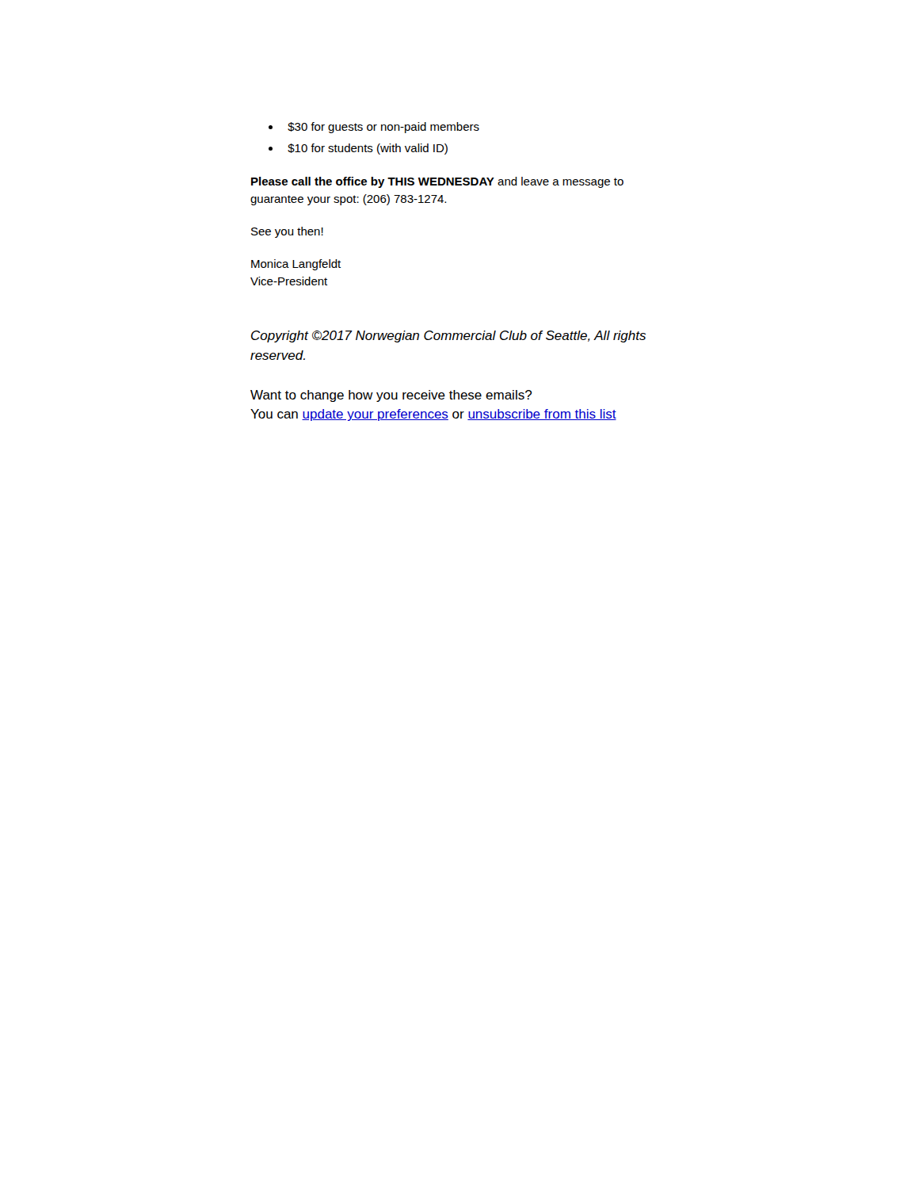$30 for guests or non-paid members
$10 for students (with valid ID)
Please call the office by THIS WEDNESDAY and leave a message to guarantee your spot: (206) 783-1274.
See you then!
Monica Langfeldt
Vice-President
Copyright ©2017 Norwegian Commercial Club of Seattle, All rights reserved.
Want to change how you receive these emails?
You can update your preferences or unsubscribe from this list